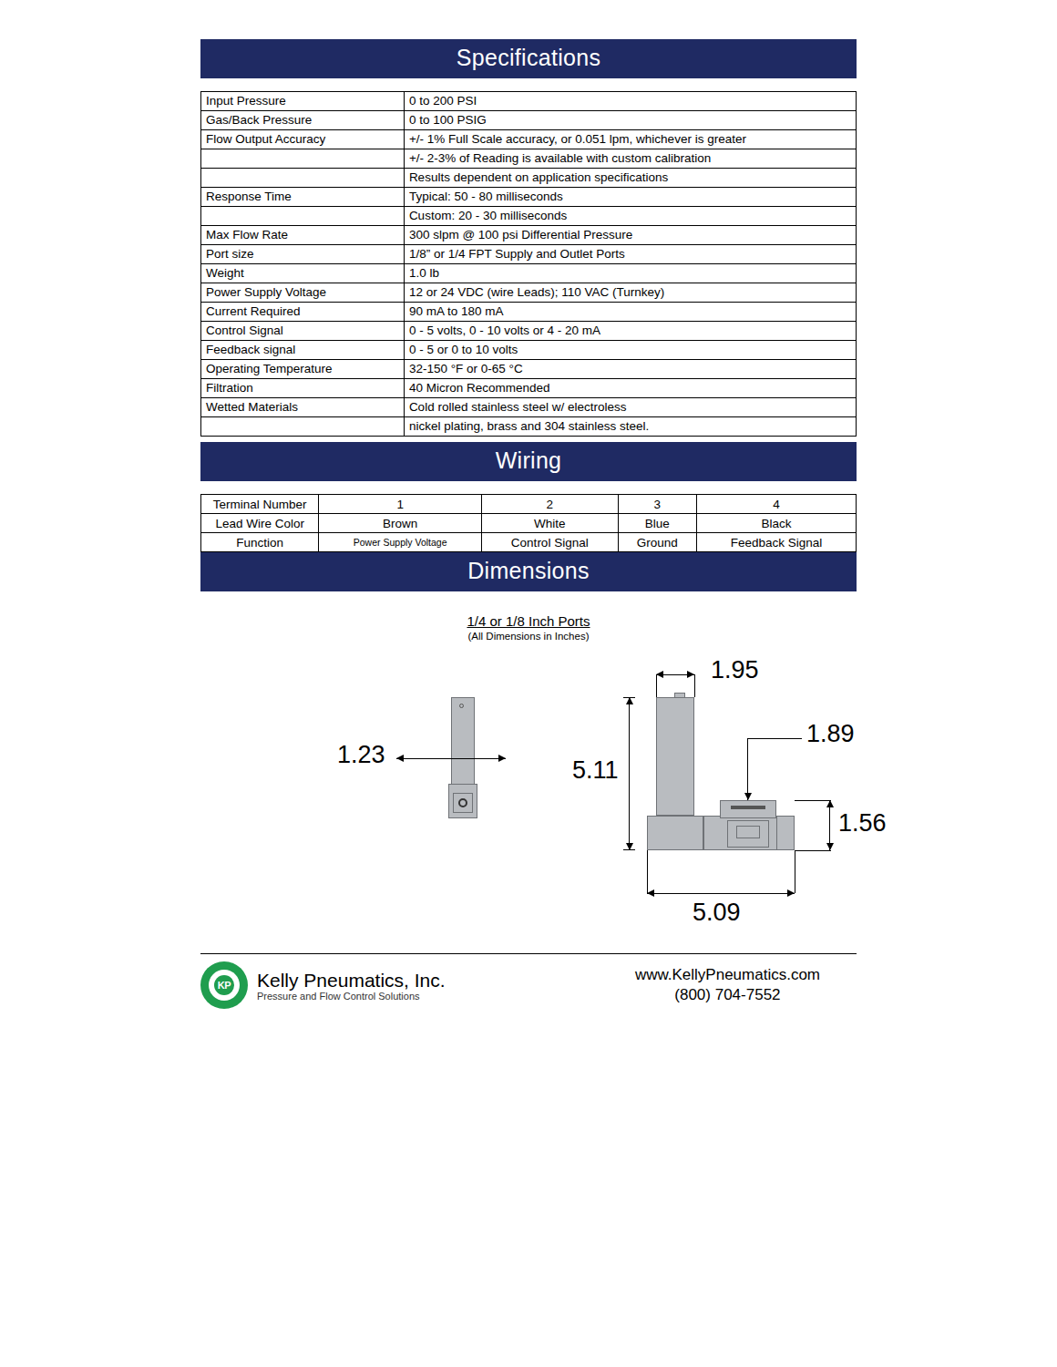Specifications
| Input Pressure | 0 to 200 PSI |
| Gas/Back Pressure | 0 to 100 PSIG |
| Flow Output Accuracy | +/- 1% Full Scale accuracy, or 0.051 lpm, whichever is greater |
| | +/- 2-3% of Reading is available with custom calibration |
| | Results dependent on application specifications |
| Response Time | Typical: 50 - 80 milliseconds |
| | Custom: 20 - 30 milliseconds |
| Max Flow Rate | 300 slpm @ 100 psi Differential Pressure |
| Port size | 1/8” or 1/4 FPT Supply and Outlet Ports |
| Weight | 1.0 lb |
| Power Supply Voltage | 12 or 24 VDC (wire Leads); 110 VAC (Turnkey) |
| Current Required | 90 mA to 180 mA |
| Control Signal | 0 - 5 volts, 0 - 10 volts or 4 - 20 mA |
| Feedback signal | 0 - 5 or 0 to 10 volts |
| Operating Temperature | 32-150 °F or 0-65 °C |
| Filtration | 40 Micron Recommended |
| Wetted Materials | Cold rolled stainless steel w/ electroless |
| | nickel plating, brass and 304 stainless steel. |
Wiring
| Terminal Number | 1 | 2 | 3 | 4 |
| Lead Wire Color | Brown | White | Blue | Black |
| Function | Power Supply Voltage | Control Signal | Ground | Feedback Signal |
Dimensions
1/4 or 1/8 Inch Ports
(All Dimensions in Inches)
1.23
1.95
5.11
1.89
1.56
5.09
KP
Kelly Pneumatics, Inc.
Pressure and Flow Control Solutions
www.KellyPneumatics.com
(800) 704-7552